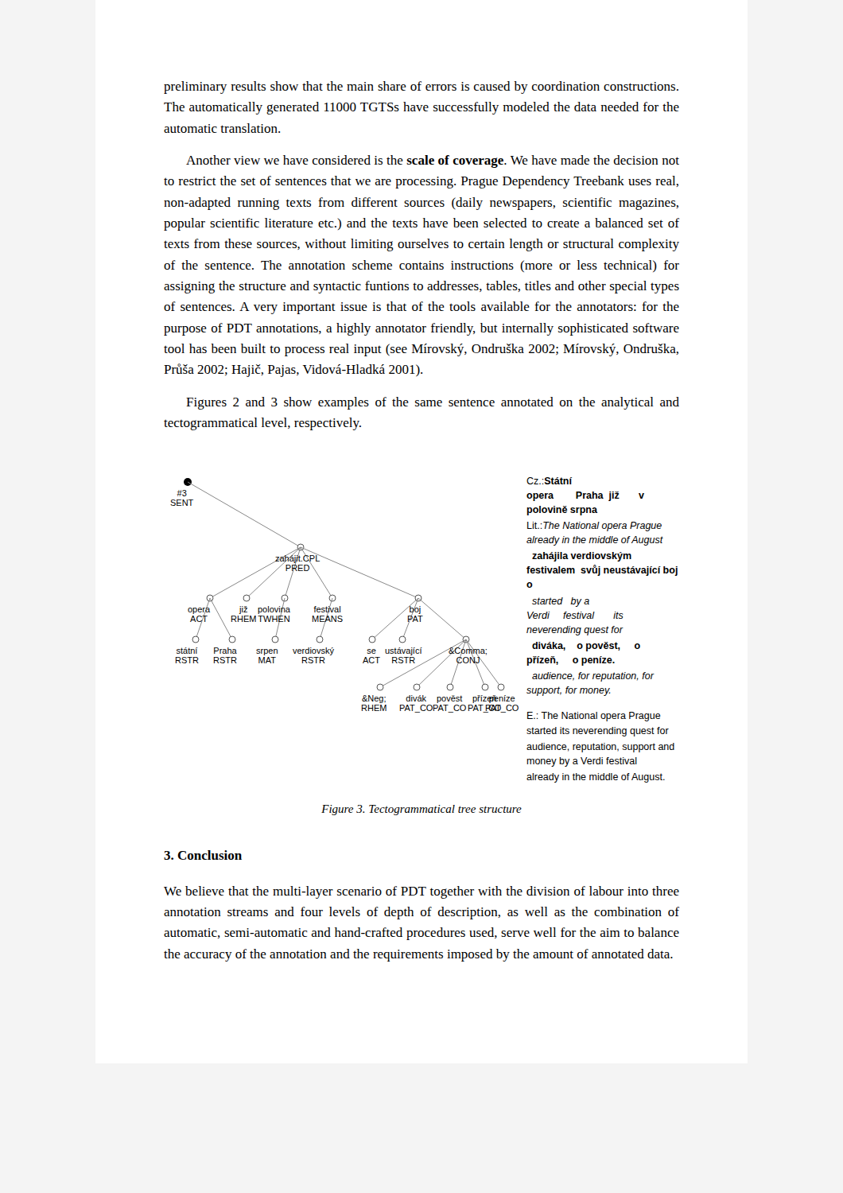preliminary results show that the main share of errors is caused by coordination constructions. The automatically generated 11000 TGTSs have successfully modeled the data needed for the automatic translation.
Another view we have considered is the scale of coverage. We have made the decision not to restrict the set of sentences that we are processing. Prague Dependency Treebank uses real, non-adapted running texts from different sources (daily newspapers, scientific magazines, popular scientific literature etc.) and the texts have been selected to create a balanced set of texts from these sources, without limiting ourselves to certain length or structural complexity of the sentence. The annotation scheme contains instructions (more or less technical) for assigning the structure and syntactic funtions to addresses, tables, titles and other special types of sentences. A very important issue is that of the tools available for the annotators: for the purpose of PDT annotations, a highly annotator friendly, but internally sophisticated software tool has been built to process real input (see Mírovský, Ondruška 2002; Mírovský, Ondruška, Průša 2002; Hajič, Pajas, Vidová-Hladká 2001).
Figures 2 and 3 show examples of the same sentence annotated on the analytical and tectogrammatical level, respectively.
#3
SENT
zahájit.CPL
PRED
opera
ACT
již
RHEM
polovina
TWHEN
festival
MEANS
boj
PAT
státní
RSTR
Praha
RSTR
srpen
MAT
verdiovský
RSTR
se
ACT
ustávající
RSTR
&Comma;
CONJ
&Neg;
RHEM
divák
PAT_CO
pověst
PAT_CO
přízeň
PAT_CO
peníze
PAT_CO
Cz.:Státní opera Praha již v polovině srpna
Lit.:The National opera Prague already in the middle of August
zahájila verdiovským festivalem svůj neustávající boj o
started by a Verdi festival its neverending quest for
diváka, o pověst, o přízeň, o peníze.
audience, for reputation, for support, for money.
E.: The National opera Prague started its neverending quest for
audience, reputation, support and money by a Verdi festival
already in the middle of August.
Figure 3. Tectogrammatical tree structure
3. Conclusion
We believe that the multi-layer scenario of PDT together with the division of labour into three annotation streams and four levels of depth of description, as well as the combination of automatic, semi-automatic and hand-crafted procedures used, serve well for the aim to balance the accuracy of the annotation and the requirements imposed by the amount of annotated data.